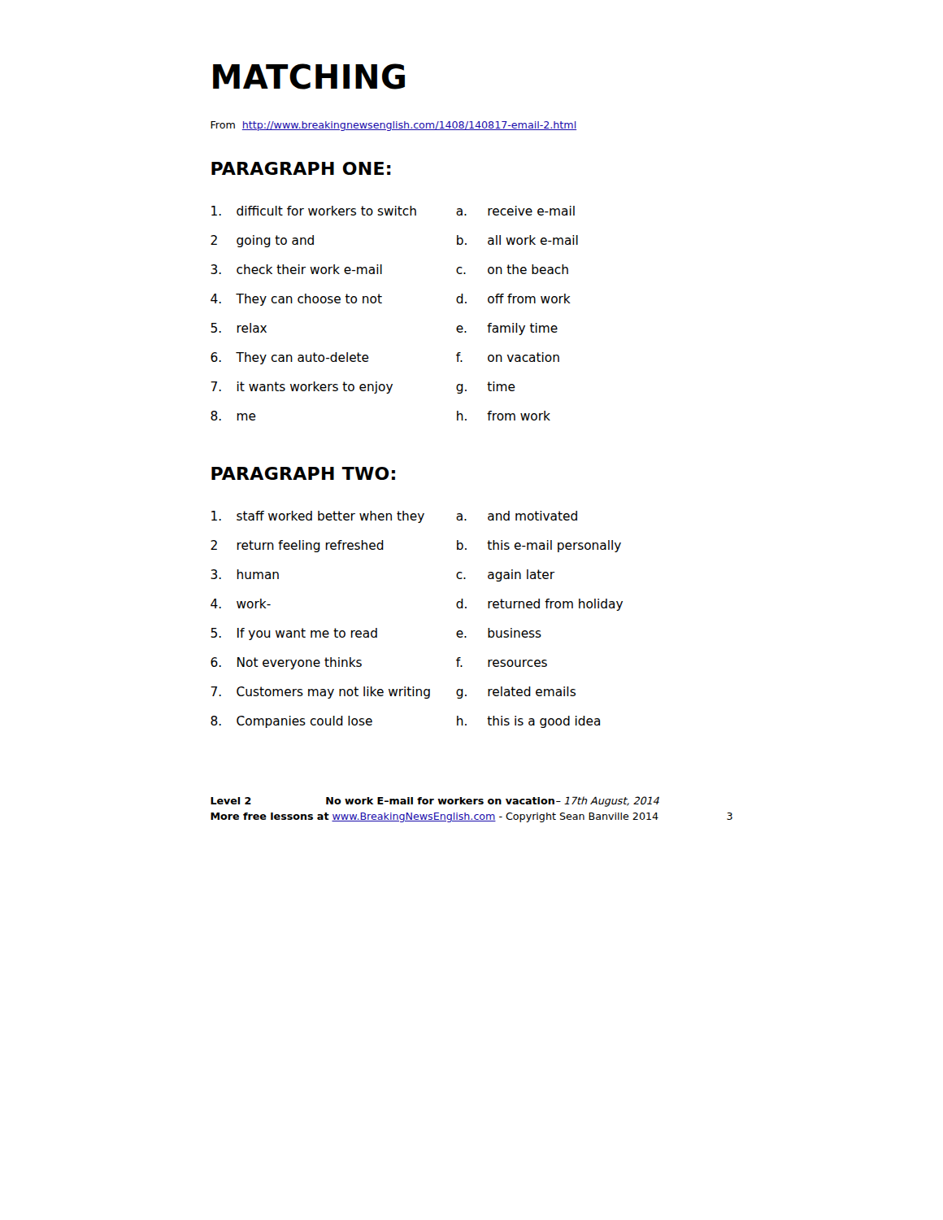MATCHING
From http://www.breakingnewsenglish.com/1408/140817-email-2.html
PARAGRAPH ONE:
| 1. | difficult for workers to switch | a. | receive e-mail |
| 2 | going to and | b. | all work e-mail |
| 3. | check their work e-mail | c. | on the beach |
| 4. | They can choose to not | d. | off from work |
| 5. | relax | e. | family time |
| 6. | They can auto-delete | f. | on vacation |
| 7. | it wants workers to enjoy | g. | time |
| 8. | me | h. | from work |
PARAGRAPH TWO:
| 1. | staff worked better when they | a. | and motivated |
| 2 | return feeling refreshed | b. | this e-mail personally |
| 3. | human | c. | again later |
| 4. | work- | d. | returned from holiday |
| 5. | If you want me to read | e. | business |
| 6. | Not everyone thinks | f. | resources |
| 7. | Customers may not like writing | g. | related emails |
| 8. | Companies could lose | h. | this is a good idea |
Level 2
No work E–mail for workers on vacation– 17th August, 2014
More free lessons at www.BreakingNewsEnglish.com - Copyright Sean Banville 2014
3